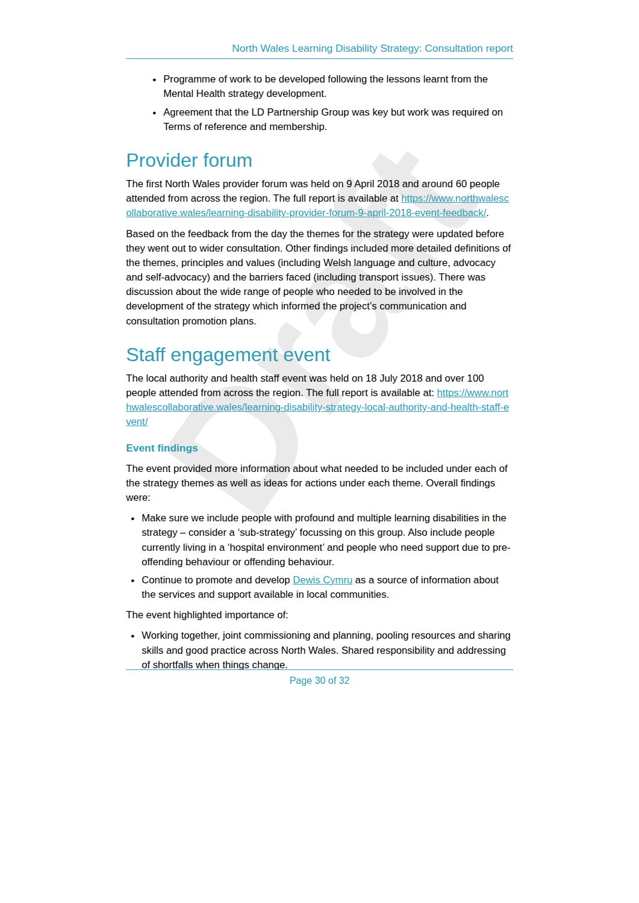Draft
North Wales Learning Disability Strategy: Consultation report
Programme of work to be developed following the lessons learnt from the Mental Health strategy development.
Agreement that the LD Partnership Group was key but work was required on Terms of reference and membership.
Provider forum
The first North Wales provider forum was held on 9 April 2018 and around 60 people attended from across the region. The full report is available at https://www.northwalescollaborative.wales/learning-disability-provider-forum-9-april-2018-event-feedback/.
Based on the feedback from the day the themes for the strategy were updated before they went out to wider consultation. Other findings included more detailed definitions of the themes, principles and values (including Welsh language and culture, advocacy and self-advocacy) and the barriers faced (including transport issues). There was discussion about the wide range of people who needed to be involved in the development of the strategy which informed the project’s communication and consultation promotion plans.
Staff engagement event
The local authority and health staff event was held on 18 July 2018 and over 100 people attended from across the region. The full report is available at: https://www.northwalescollaborative.wales/learning-disability-strategy-local-authority-and-health-staff-event/
Event findings
The event provided more information about what needed to be included under each of the strategy themes as well as ideas for actions under each theme. Overall findings were:
Make sure we include people with profound and multiple learning disabilities in the strategy – consider a ‘sub-strategy’ focussing on this group. Also include people currently living in a ‘hospital environment’ and people who need support due to pre-offending behaviour or offending behaviour.
Continue to promote and develop Dewis Cymru as a source of information about the services and support available in local communities.
The event highlighted importance of:
Working together, joint commissioning and planning, pooling resources and sharing skills and good practice across North Wales. Shared responsibility and addressing of shortfalls when things change.
Page 30 of 32